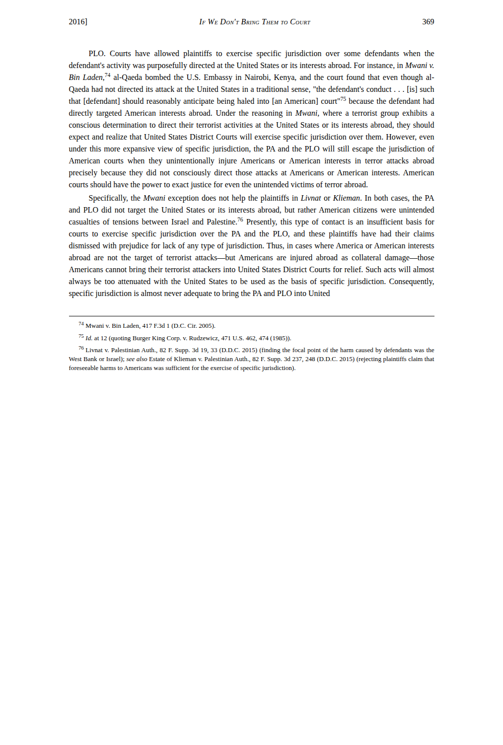2016] If We Don't Bring Them to Court 369
PLO. Courts have allowed plaintiffs to exercise specific jurisdiction over some defendants when the defendant's activity was purposefully directed at the United States or its interests abroad. For instance, in Mwani v. Bin Laden,74 al-Qaeda bombed the U.S. Embassy in Nairobi, Kenya, and the court found that even though al-Qaeda had not directed its attack at the United States in a traditional sense, "the defendant's conduct . . . [is] such that [defendant] should reasonably anticipate being haled into [an American] court"75 because the defendant had directly targeted American interests abroad. Under the reasoning in Mwani, where a terrorist group exhibits a conscious determination to direct their terrorist activities at the United States or its interests abroad, they should expect and realize that United States District Courts will exercise specific jurisdiction over them. However, even under this more expansive view of specific jurisdiction, the PA and the PLO will still escape the jurisdiction of American courts when they unintentionally injure Americans or American interests in terror attacks abroad precisely because they did not consciously direct those attacks at Americans or American interests. American courts should have the power to exact justice for even the unintended victims of terror abroad.
Specifically, the Mwani exception does not help the plaintiffs in Livnat or Klieman. In both cases, the PA and PLO did not target the United States or its interests abroad, but rather American citizens were unintended casualties of tensions between Israel and Palestine.76 Presently, this type of contact is an insufficient basis for courts to exercise specific jurisdiction over the PA and the PLO, and these plaintiffs have had their claims dismissed with prejudice for lack of any type of jurisdiction. Thus, in cases where America or American interests abroad are not the target of terrorist attacks—but Americans are injured abroad as collateral damage—those Americans cannot bring their terrorist attackers into United States District Courts for relief. Such acts will almost always be too attenuated with the United States to be used as the basis of specific jurisdiction. Consequently, specific jurisdiction is almost never adequate to bring the PA and PLO into United
74 Mwani v. Bin Laden, 417 F.3d 1 (D.C. Cir. 2005).
75 Id. at 12 (quoting Burger King Corp. v. Rudzewicz, 471 U.S. 462, 474 (1985)).
76 Livnat v. Palestinian Auth., 82 F. Supp. 3d 19, 33 (D.D.C. 2015) (finding the focal point of the harm caused by defendants was the West Bank or Israel); see also Estate of Klieman v. Palestinian Auth., 82 F. Supp. 3d 237, 248 (D.D.C. 2015) (rejecting plaintiffs claim that foreseeable harms to Americans was sufficient for the exercise of specific jurisdiction).